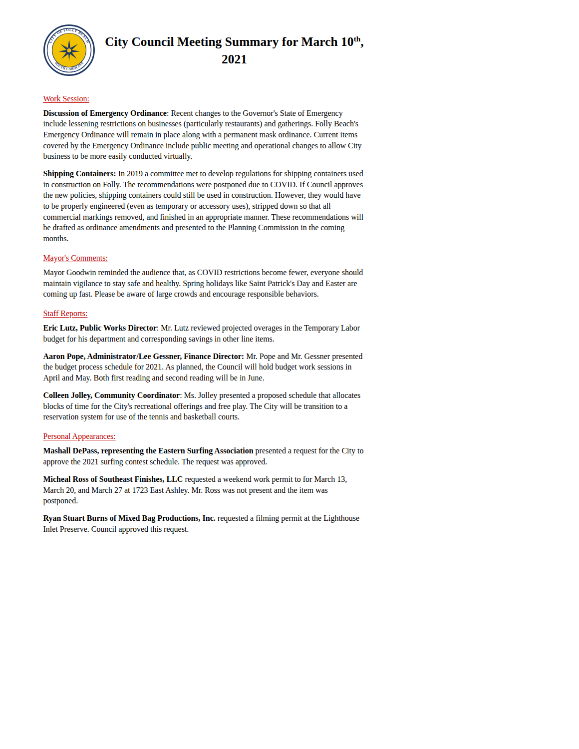CITY OF FOLLY BEACH SOUTH CAROLINA
City Council Meeting Summary for March 10th, 2021
Work Session:
Discussion of Emergency Ordinance: Recent changes to the Governor's State of Emergency include lessening restrictions on businesses (particularly restaurants) and gatherings. Folly Beach's Emergency Ordinance will remain in place along with a permanent mask ordinance. Current items covered by the Emergency Ordinance include public meeting and operational changes to allow City business to be more easily conducted virtually.
Shipping Containers: In 2019 a committee met to develop regulations for shipping containers used in construction on Folly. The recommendations were postponed due to COVID. If Council approves the new policies, shipping containers could still be used in construction. However, they would have to be properly engineered (even as temporary or accessory uses), stripped down so that all commercial markings removed, and finished in an appropriate manner. These recommendations will be drafted as ordinance amendments and presented to the Planning Commission in the coming months.
Mayor's Comments:
Mayor Goodwin reminded the audience that, as COVID restrictions become fewer, everyone should maintain vigilance to stay safe and healthy. Spring holidays like Saint Patrick's Day and Easter are coming up fast. Please be aware of large crowds and encourage responsible behaviors.
Staff Reports:
Eric Lutz, Public Works Director: Mr. Lutz reviewed projected overages in the Temporary Labor budget for his department and corresponding savings in other line items.
Aaron Pope, Administrator/Lee Gessner, Finance Director: Mr. Pope and Mr. Gessner presented the budget process schedule for 2021. As planned, the Council will hold budget work sessions in April and May. Both first reading and second reading will be in June.
Colleen Jolley, Community Coordinator: Ms. Jolley presented a proposed schedule that allocates blocks of time for the City's recreational offerings and free play. The City will be transition to a reservation system for use of the tennis and basketball courts.
Personal Appearances:
Mashall DePass, representing the Eastern Surfing Association presented a request for the City to approve the 2021 surfing contest schedule. The request was approved.
Micheal Ross of Southeast Finishes, LLC requested a weekend work permit to for March 13, March 20, and March 27 at 1723 East Ashley. Mr. Ross was not present and the item was postponed.
Ryan Stuart Burns of Mixed Bag Productions, Inc. requested a filming permit at the Lighthouse Inlet Preserve. Council approved this request.